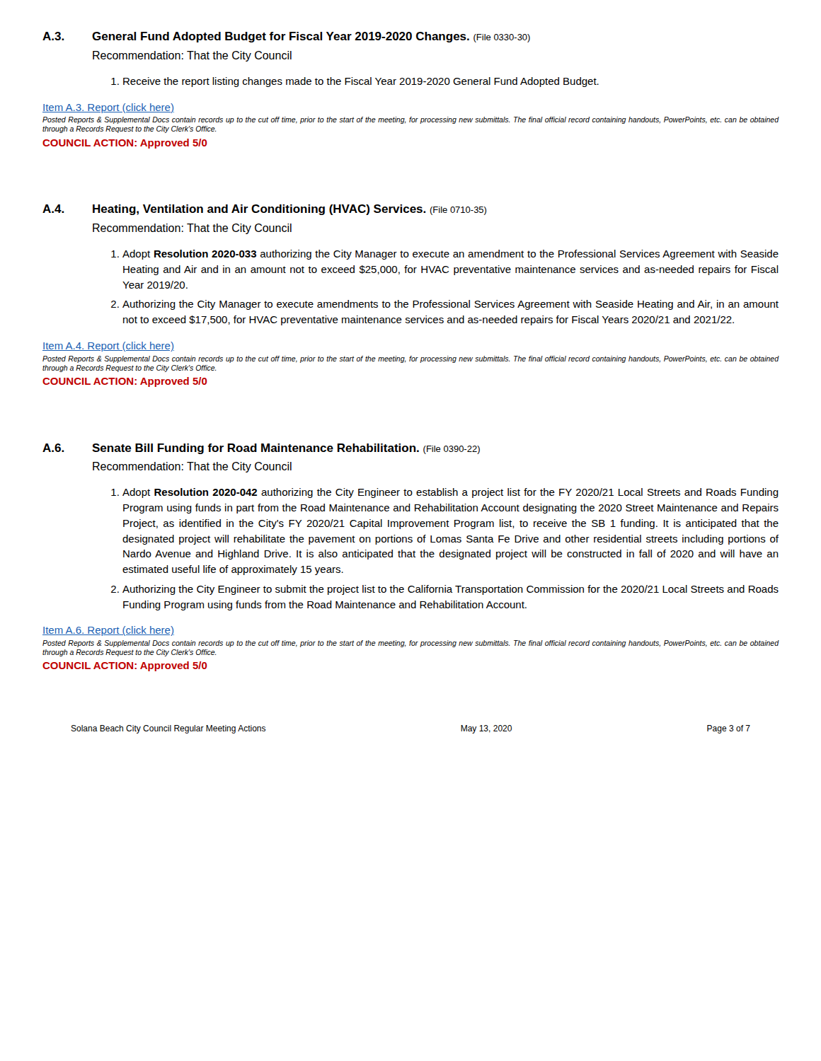A.3.
General Fund Adopted Budget for Fiscal Year 2019-2020 Changes. (File 0330-30)
Recommendation: That the City Council
Receive the report listing changes made to the Fiscal Year 2019-2020 General Fund Adopted Budget.
Item A.3. Report (click here)
Posted Reports & Supplemental Docs contain records up to the cut off time, prior to the start of the meeting, for processing new submittals. The final official record containing handouts, PowerPoints, etc. can be obtained through a Records Request to the City Clerk's Office.
COUNCIL ACTION: Approved 5/0
A.4.
Heating, Ventilation and Air Conditioning (HVAC) Services. (File 0710-35)
Recommendation: That the City Council
Adopt Resolution 2020-033 authorizing the City Manager to execute an amendment to the Professional Services Agreement with Seaside Heating and Air and in an amount not to exceed $25,000, for HVAC preventative maintenance services and as-needed repairs for Fiscal Year 2019/20.
Authorizing the City Manager to execute amendments to the Professional Services Agreement with Seaside Heating and Air, in an amount not to exceed $17,500, for HVAC preventative maintenance services and as-needed repairs for Fiscal Years 2020/21 and 2021/22.
Item A.4. Report (click here)
Posted Reports & Supplemental Docs contain records up to the cut off time, prior to the start of the meeting, for processing new submittals. The final official record containing handouts, PowerPoints, etc. can be obtained through a Records Request to the City Clerk's Office.
COUNCIL ACTION: Approved 5/0
A.6.
Senate Bill Funding for Road Maintenance Rehabilitation. (File 0390-22)
Recommendation: That the City Council
Adopt Resolution 2020-042 authorizing the City Engineer to establish a project list for the FY 2020/21 Local Streets and Roads Funding Program using funds in part from the Road Maintenance and Rehabilitation Account designating the 2020 Street Maintenance and Repairs Project, as identified in the City's FY 2020/21 Capital Improvement Program list, to receive the SB 1 funding. It is anticipated that the designated project will rehabilitate the pavement on portions of Lomas Santa Fe Drive and other residential streets including portions of Nardo Avenue and Highland Drive. It is also anticipated that the designated project will be constructed in fall of 2020 and will have an estimated useful life of approximately 15 years.
Authorizing the City Engineer to submit the project list to the California Transportation Commission for the 2020/21 Local Streets and Roads Funding Program using funds from the Road Maintenance and Rehabilitation Account.
Item A.6. Report (click here)
Posted Reports & Supplemental Docs contain records up to the cut off time, prior to the start of the meeting, for processing new submittals. The final official record containing handouts, PowerPoints, etc. can be obtained through a Records Request to the City Clerk's Office.
COUNCIL ACTION: Approved 5/0
Solana Beach City Council Regular Meeting Actions May 13, 2020 Page 3 of 7